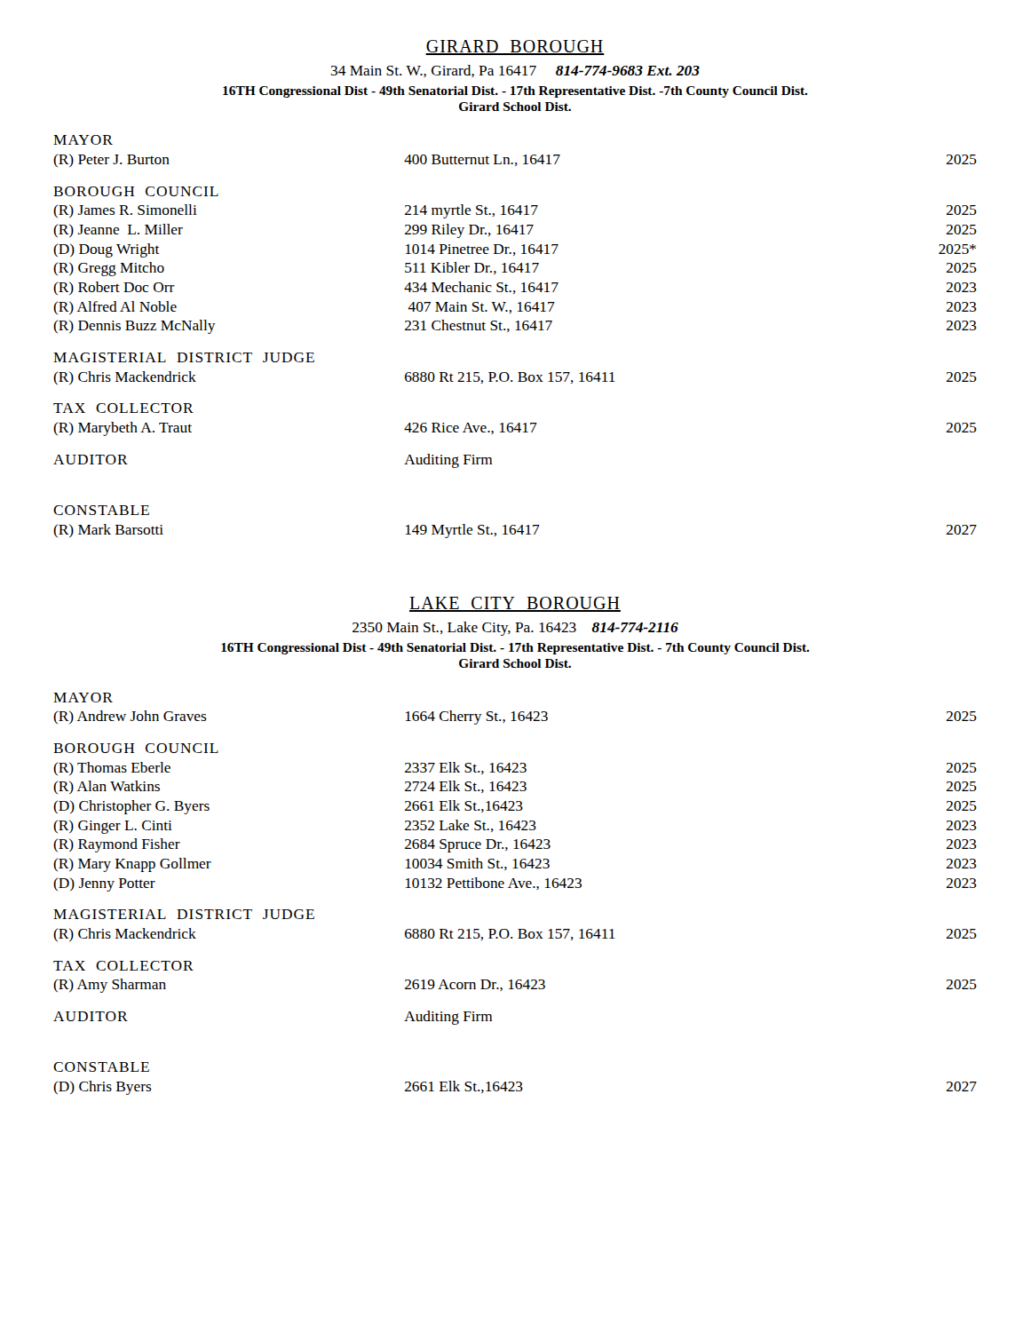GIRARD BOROUGH
34 Main St. W., Girard, Pa 16417 814-774-9683 Ext. 203
16TH Congressional Dist - 49th Senatorial Dist. - 17th Representative Dist. -7th County Council Dist.
Girard School Dist.
| MAYOR |
| (R) Peter J. Burton | 400 Butternut Ln., 16417 | 2025 |
| BOROUGH COUNCIL |
| (R) James R. Simonelli | 214 myrtle St., 16417 | 2025 |
| (R) Jeanne L. Miller | 299 Riley Dr., 16417 | 2025 |
| (D) Doug Wright | 1014 Pinetree Dr., 16417 | 2025* |
| (R) Gregg Mitcho | 511 Kibler Dr., 16417 | 2025 |
| (R) Robert Doc Orr | 434 Mechanic St., 16417 | 2023 |
| (R) Alfred Al Noble | 407 Main St. W., 16417 | 2023 |
| (R) Dennis Buzz McNally | 231 Chestnut St., 16417 | 2023 |
| MAGISTERIAL DISTRICT JUDGE |
| (R) Chris Mackendrick | 6880 Rt 215, P.O. Box 157, 16411 | 2025 |
| TAX COLLECTOR |
| (R) Marybeth A. Traut | 426 Rice Ave., 16417 | 2025 |
| AUDITOR |
| | Auditing Firm | |
| CONSTABLE |
| (R) Mark Barsotti | 149 Myrtle St., 16417 | 2027 |
LAKE CITY BOROUGH
2350 Main St., Lake City, Pa. 16423 814-774-2116
16TH Congressional Dist - 49th Senatorial Dist. - 17th Representative Dist. - 7th County Council Dist.
Girard School Dist.
| MAYOR |
| (R) Andrew John Graves | 1664 Cherry St., 16423 | 2025 |
| BOROUGH COUNCIL |
| (R) Thomas Eberle | 2337 Elk St., 16423 | 2025 |
| (R) Alan Watkins | 2724 Elk St., 16423 | 2025 |
| (D) Christopher G. Byers | 2661 Elk St.,16423 | 2025 |
| (R) Ginger L. Cinti | 2352 Lake St., 16423 | 2023 |
| (R) Raymond Fisher | 2684 Spruce Dr., 16423 | 2023 |
| (R) Mary Knapp Gollmer | 10034 Smith St., 16423 | 2023 |
| (D) Jenny Potter | 10132 Pettibone Ave., 16423 | 2023 |
| MAGISTERIAL DISTRICT JUDGE |
| (R) Chris Mackendrick | 6880 Rt 215, P.O. Box 157, 16411 | 2025 |
| TAX COLLECTOR |
| (R) Amy Sharman | 2619 Acorn Dr., 16423 | 2025 |
| AUDITOR |
| | Auditing Firm | |
| CONSTABLE |
| (D) Chris Byers | 2661 Elk St.,16423 | 2027 |